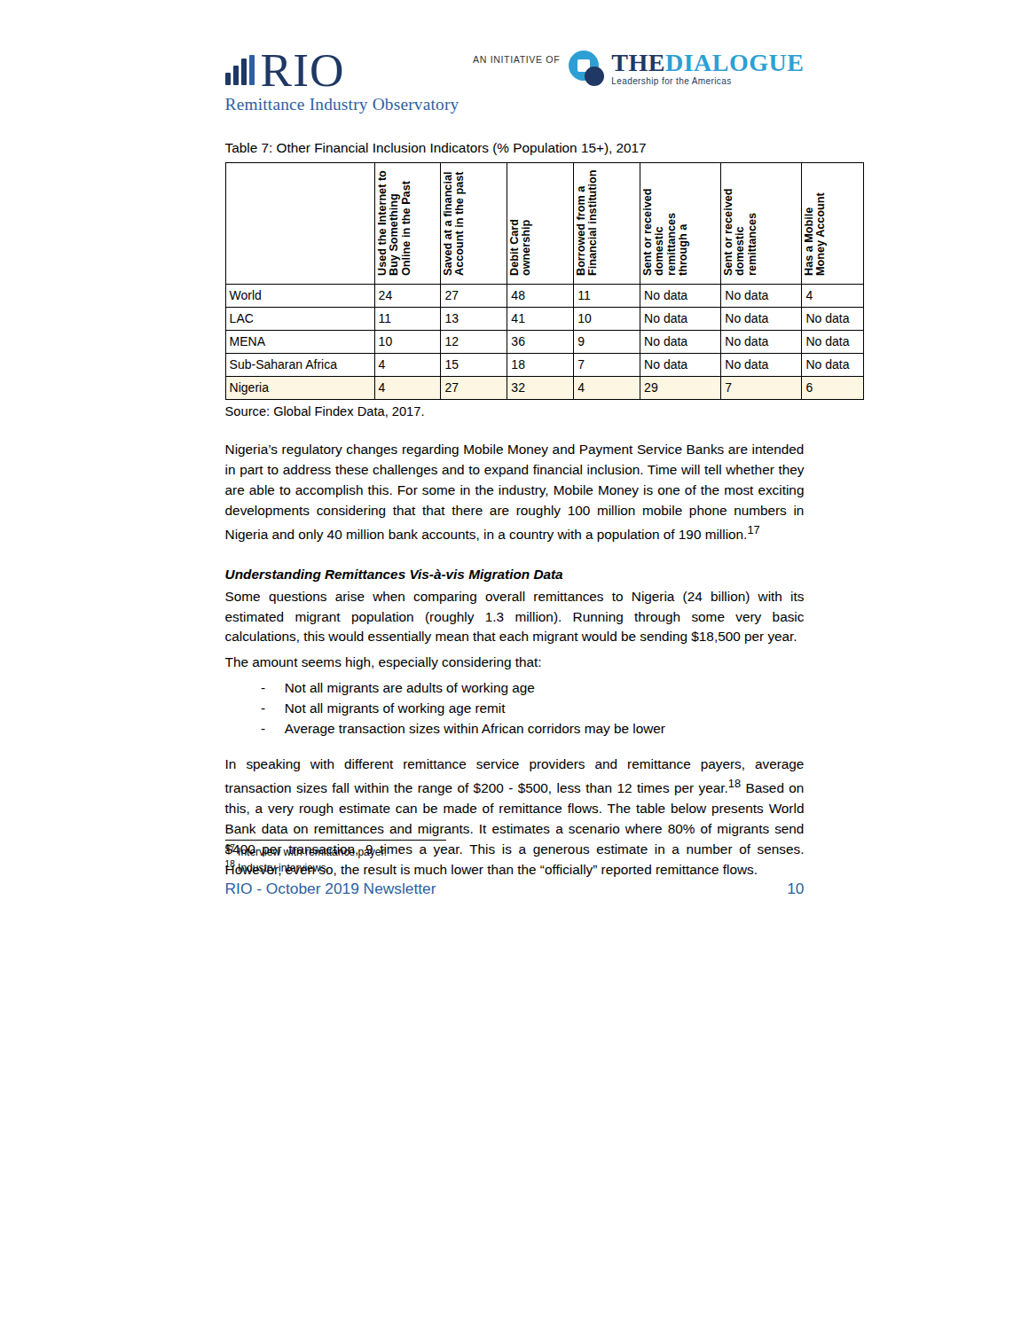RIO
Remittance Industry Observatory
An initiative of
THE DIALOGUE
Leadership for the Americas
Table 7: Other Financial Inclusion Indicators (% Population 15+), 2017
| | Used the Internet to Buy Something Online in the Past | Saved at a financial Account in the past | Debit Card ownership | Borrowed from a Financial institution | Sent or received domestic remittances through a | Sent or received domestic remittances | Has a Mobile Money Account |
| --- | --- | --- | --- | --- | --- | --- | --- |
| World | 24 | 27 | 48 | 11 | No data | No data | 4 |
| LAC | 11 | 13 | 41 | 10 | No data | No data | No data |
| MENA | 10 | 12 | 36 | 9 | No data | No data | No data |
| Sub-Saharan Africa | 4 | 15 | 18 | 7 | No data | No data | No data |
| Nigeria | 4 | 27 | 32 | 4 | 29 | 7 | 6 |
Source: Global Findex Data, 2017.
Nigeria’s regulatory changes regarding Mobile Money and Payment Service Banks are intended in part to address these challenges and to expand financial inclusion. Time will tell whether they are able to accomplish this. For some in the industry, Mobile Money is one of the most exciting developments considering that that there are roughly 100 million mobile phone numbers in Nigeria and only 40 million bank accounts, in a country with a population of 190 million.17
Understanding Remittances Vis-à-vis Migration Data
Some questions arise when comparing overall remittances to Nigeria (24 billion) with its estimated migrant population (roughly 1.3 million). Running through some very basic calculations, this would essentially mean that each migrant would be sending $18,500 per year.
The amount seems high, especially considering that:
Not all migrants are adults of working age
Not all migrants of working age remit
Average transaction sizes within African corridors may be lower
In speaking with different remittance service providers and remittance payers, average transaction sizes fall within the range of $200 - $500, less than 12 times per year.18 Based on this, a very rough estimate can be made of remittance flows. The table below presents World Bank data on remittances and migrants. It estimates a scenario where 80% of migrants send $400 per transaction, 9 times a year. This is a generous estimate in a number of senses. However, even so, the result is much lower than the “officially” reported remittance flows.
17 Interview with remittance payer.
18 Industry interviews.
RIO - October 2019 Newsletter
10